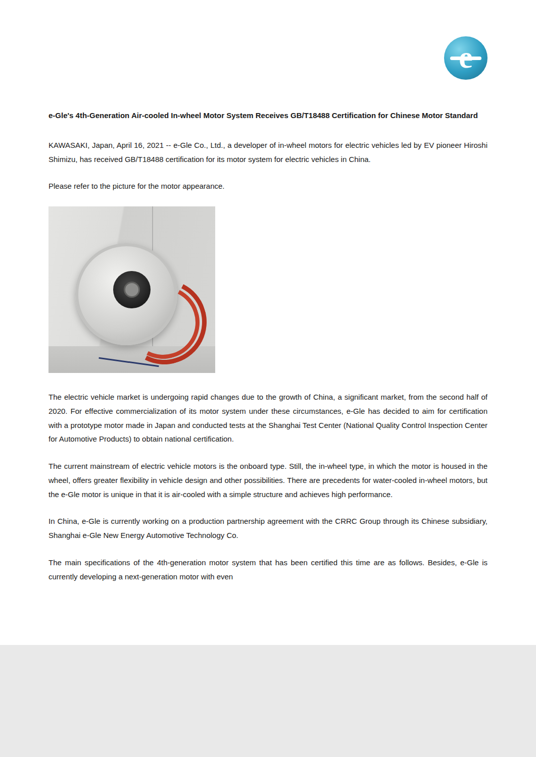e-Gle's 4th-Generation Air-cooled In-wheel Motor System Receives GB/T18488 Certification for Chinese Motor Standard
KAWASAKI, Japan, April 16, 2021 -- e-Gle Co., Ltd., a developer of in-wheel motors for electric vehicles led by EV pioneer Hiroshi Shimizu, has received GB/T18488 certification for its motor system for electric vehicles in China.
Please refer to the picture for the motor appearance.
The electric vehicle market is undergoing rapid changes due to the growth of China, a significant market, from the second half of 2020. For effective commercialization of its motor system under these circumstances, e-Gle has decided to aim for certification with a prototype motor made in Japan and conducted tests at the Shanghai Test Center (National Quality Control Inspection Center for Automotive Products) to obtain national certification.
The current mainstream of electric vehicle motors is the onboard type. Still, the in-wheel type, in which the motor is housed in the wheel, offers greater flexibility in vehicle design and other possibilities. There are precedents for water-cooled in-wheel motors, but the e-Gle motor is unique in that it is air-cooled with a simple structure and achieves high performance.
In China, e-Gle is currently working on a production partnership agreement with the CRRC Group through its Chinese subsidiary, Shanghai e-Gle New Energy Automotive Technology Co.
The main specifications of the 4th-generation motor system that has been certified this time are as follows. Besides, e-Gle is currently developing a next-generation motor with even